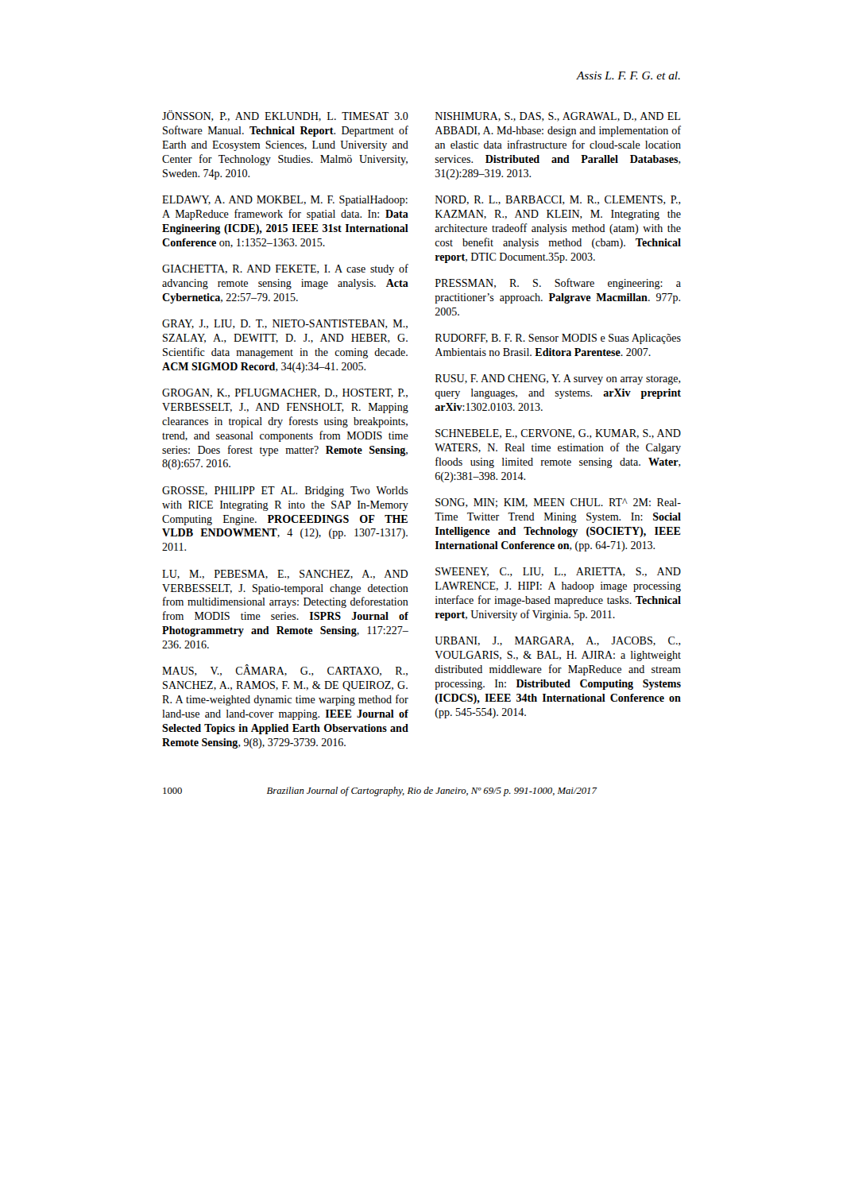Assis L. F. F. G. et al.
JÖNSSON, P., AND EKLUNDH, L. TIMESAT 3.0 Software Manual. Technical Report. Department of Earth and Ecosystem Sciences, Lund University and Center for Technology Studies. Malmö University, Sweden. 74p. 2010.
ELDAWY, A. AND MOKBEL, M. F. SpatialHadoop: A MapReduce framework for spatial data. In: Data Engineering (ICDE), 2015 IEEE 31st International Conference on, 1:1352–1363. 2015.
GIACHETTA, R. AND FEKETE, I. A case study of advancing remote sensing image analysis. Acta Cybernetica, 22:57–79. 2015.
GRAY, J., LIU, D. T., NIETO-SANTISTEBAN, M., SZALAY, A., DEWITT, D. J., AND HEBER, G. Scientific data management in the coming decade. ACM SIGMOD Record, 34(4):34–41. 2005.
GROGAN, K., PFLUGMACHER, D., HOSTERT, P., VERBESSELT, J., AND FENSHOLT, R. Mapping clearances in tropical dry forests using breakpoints, trend, and seasonal components from MODIS time series: Does forest type matter? Remote Sensing, 8(8):657. 2016.
GROSSE, PHILIPP ET AL. Bridging Two Worlds with RICE Integrating R into the SAP In-Memory Computing Engine. PROCEEDINGS OF THE VLDB ENDOWMENT, 4 (12), (pp. 1307-1317). 2011.
LU, M., PEBESMA, E., SANCHEZ, A., AND VERBESSELT, J. Spatio-temporal change detection from multidimensional arrays: Detecting deforestation from MODIS time series. ISPRS Journal of Photogrammetry and Remote Sensing, 117:227–236. 2016.
MAUS, V., CÂMARA, G., CARTAXO, R., SANCHEZ, A., RAMOS, F. M., & DE QUEIROZ, G. R. A time-weighted dynamic time warping method for land-use and land-cover mapping. IEEE Journal of Selected Topics in Applied Earth Observations and Remote Sensing, 9(8), 3729-3739. 2016.
NISHIMURA, S., DAS, S., AGRAWAL, D., AND EL ABBADI, A. Md-hbase: design and implementation of an elastic data infrastructure for cloud-scale location services. Distributed and Parallel Databases, 31(2):289–319. 2013.
NORD, R. L., BARBACCI, M. R., CLEMENTS, P., KAZMAN, R., AND KLEIN, M. Integrating the architecture tradeoff analysis method (atam) with the cost benefit analysis method (cbam). Technical report, DTIC Document.35p. 2003.
PRESSMAN, R. S. Software engineering: a practitioner’s approach. Palgrave Macmillan. 977p. 2005.
RUDORFF, B. F. R. Sensor MODIS e Suas Aplicações Ambientais no Brasil. Editora Parentese. 2007.
RUSU, F. AND CHENG, Y. A survey on array storage, query languages, and systems. arXiv preprint arXiv:1302.0103. 2013.
SCHNEBELE, E., CERVONE, G., KUMAR, S., AND WATERS, N. Real time estimation of the Calgary floods using limited remote sensing data. Water, 6(2):381–398. 2014.
SONG, MIN; KIM, MEEN CHUL. RT^ 2M: Real-Time Twitter Trend Mining System. In: Social Intelligence and Technology (SOCIETY), IEEE International Conference on, (pp. 64-71). 2013.
SWEENEY, C., LIU, L., ARIETTA, S., AND LAWRENCE, J. HIPI: A hadoop image processing interface for image-based mapreduce tasks. Technical report, University of Virginia. 5p. 2011.
URBANI, J., MARGARA, A., JACOBS, C., VOULGARIS, S., & BAL, H. AJIRA: a lightweight distributed middleware for MapReduce and stream processing. In: Distributed Computing Systems (ICDCS), IEEE 34th International Conference on (pp. 545-554). 2014.
1000
Brazilian Journal of Cartography, Rio de Janeiro, Nº 69/5 p. 991-1000, Mai/2017